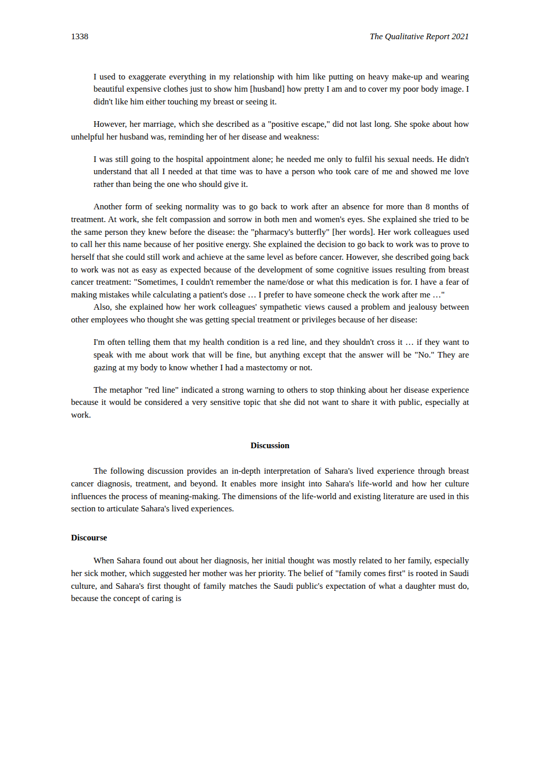1338 The Qualitative Report 2021
I used to exaggerate everything in my relationship with him like putting on heavy make-up and wearing beautiful expensive clothes just to show him [husband] how pretty I am and to cover my poor body image. I didn't like him either touching my breast or seeing it.
However, her marriage, which she described as a "positive escape," did not last long. She spoke about how unhelpful her husband was, reminding her of her disease and weakness:
I was still going to the hospital appointment alone; he needed me only to fulfil his sexual needs. He didn't understand that all I needed at that time was to have a person who took care of me and showed me love rather than being the one who should give it.
Another form of seeking normality was to go back to work after an absence for more than 8 months of treatment. At work, she felt compassion and sorrow in both men and women's eyes. She explained she tried to be the same person they knew before the disease: the "pharmacy's butterfly" [her words]. Her work colleagues used to call her this name because of her positive energy. She explained the decision to go back to work was to prove to herself that she could still work and achieve at the same level as before cancer. However, she described going back to work was not as easy as expected because of the development of some cognitive issues resulting from breast cancer treatment: "Sometimes, I couldn't remember the name/dose or what this medication is for. I have a fear of making mistakes while calculating a patient's dose … I prefer to have someone check the work after me …"
Also, she explained how her work colleagues' sympathetic views caused a problem and jealousy between other employees who thought she was getting special treatment or privileges because of her disease:
I'm often telling them that my health condition is a red line, and they shouldn't cross it … if they want to speak with me about work that will be fine, but anything except that the answer will be "No." They are gazing at my body to know whether I had a mastectomy or not.
The metaphor "red line" indicated a strong warning to others to stop thinking about her disease experience because it would be considered a very sensitive topic that she did not want to share it with public, especially at work.
Discussion
The following discussion provides an in-depth interpretation of Sahara's lived experience through breast cancer diagnosis, treatment, and beyond. It enables more insight into Sahara's life-world and how her culture influences the process of meaning-making. The dimensions of the life-world and existing literature are used in this section to articulate Sahara's lived experiences.
Discourse
When Sahara found out about her diagnosis, her initial thought was mostly related to her family, especially her sick mother, which suggested her mother was her priority. The belief of "family comes first" is rooted in Saudi culture, and Sahara's first thought of family matches the Saudi public's expectation of what a daughter must do, because the concept of caring is